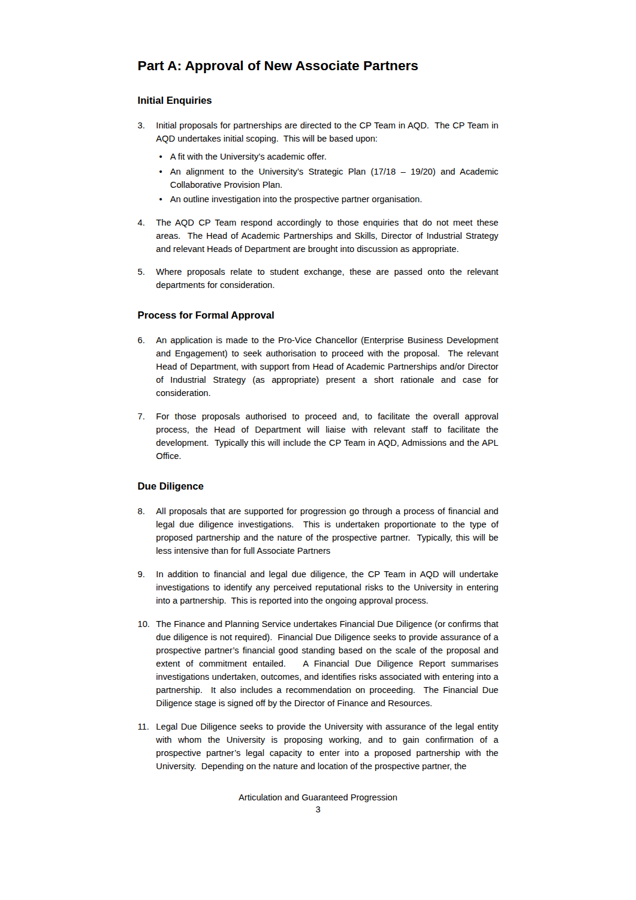Part A: Approval of New Associate Partners
Initial Enquiries
Initial proposals for partnerships are directed to the CP Team in AQD. The CP Team in AQD undertakes initial scoping. This will be based upon:
A fit with the University’s academic offer.
An alignment to the University’s Strategic Plan (17/18 – 19/20) and Academic Collaborative Provision Plan.
An outline investigation into the prospective partner organisation.
The AQD CP Team respond accordingly to those enquiries that do not meet these areas. The Head of Academic Partnerships and Skills, Director of Industrial Strategy and relevant Heads of Department are brought into discussion as appropriate.
Where proposals relate to student exchange, these are passed onto the relevant departments for consideration.
Process for Formal Approval
An application is made to the Pro-Vice Chancellor (Enterprise Business Development and Engagement) to seek authorisation to proceed with the proposal. The relevant Head of Department, with support from Head of Academic Partnerships and/or Director of Industrial Strategy (as appropriate) present a short rationale and case for consideration.
For those proposals authorised to proceed and, to facilitate the overall approval process, the Head of Department will liaise with relevant staff to facilitate the development. Typically this will include the CP Team in AQD, Admissions and the APL Office.
Due Diligence
All proposals that are supported for progression go through a process of financial and legal due diligence investigations. This is undertaken proportionate to the type of proposed partnership and the nature of the prospective partner. Typically, this will be less intensive than for full Associate Partners
In addition to financial and legal due diligence, the CP Team in AQD will undertake investigations to identify any perceived reputational risks to the University in entering into a partnership. This is reported into the ongoing approval process.
The Finance and Planning Service undertakes Financial Due Diligence (or confirms that due diligence is not required). Financial Due Diligence seeks to provide assurance of a prospective partner’s financial good standing based on the scale of the proposal and extent of commitment entailed. A Financial Due Diligence Report summarises investigations undertaken, outcomes, and identifies risks associated with entering into a partnership. It also includes a recommendation on proceeding. The Financial Due Diligence stage is signed off by the Director of Finance and Resources.
Legal Due Diligence seeks to provide the University with assurance of the legal entity with whom the University is proposing working, and to gain confirmation of a prospective partner’s legal capacity to enter into a proposed partnership with the University. Depending on the nature and location of the prospective partner, the
Articulation and Guaranteed Progression 3